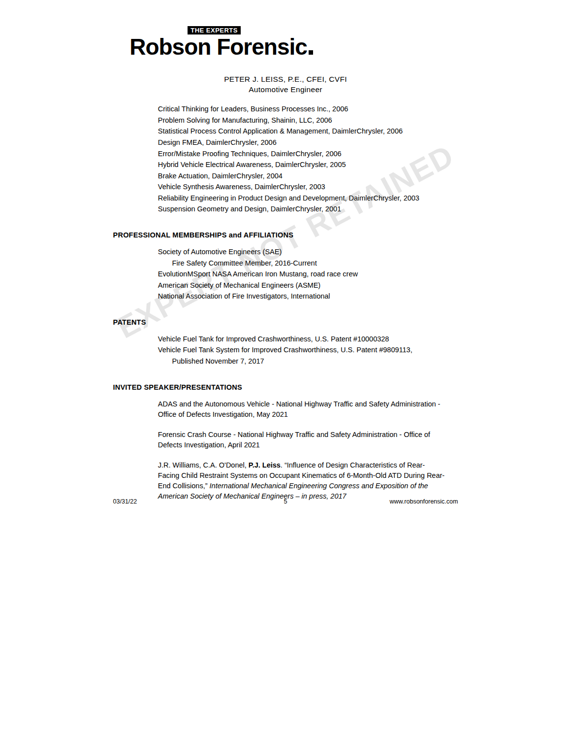EXPERT NOT RETAINED
THE EXPERTS
Robson Forensic
PETER J. LEISS, P.E., CFEI, CVFI
Automotive Engineer
Critical Thinking for Leaders, Business Processes Inc., 2006
Problem Solving for Manufacturing, Shainin, LLC, 2006
Statistical Process Control Application & Management, DaimlerChrysler, 2006
Design FMEA, DaimlerChrysler, 2006
Error/Mistake Proofing Techniques, DaimlerChrysler, 2006
Hybrid Vehicle Electrical Awareness, DaimlerChrysler, 2005
Brake Actuation, DaimlerChrysler, 2004
Vehicle Synthesis Awareness, DaimlerChrysler, 2003
Reliability Engineering in Product Design and Development, DaimlerChrysler, 2003
Suspension Geometry and Design, DaimlerChrysler, 2001
PROFESSIONAL MEMBERSHIPS and AFFILIATIONS
Society of Automotive Engineers (SAE)
Fire Safety Committee Member, 2016-Current
EvolutionMSport NASA American Iron Mustang, road race crew
American Society of Mechanical Engineers (ASME)
National Association of Fire Investigators, International
PATENTS
Vehicle Fuel Tank for Improved Crashworthiness, U.S. Patent #10000328
Vehicle Fuel Tank System for Improved Crashworthiness, U.S. Patent #9809113,
Published November 7, 2017
INVITED SPEAKER/PRESENTATIONS
ADAS and the Autonomous Vehicle - National Highway Traffic and Safety Administration - Office of Defects Investigation, May 2021
Forensic Crash Course - National Highway Traffic and Safety Administration - Office of Defects Investigation, April 2021
J.R. Williams, C.A. O'Donel, P.J. Leiss. “Influence of Design Characteristics of Rear-Facing Child Restraint Systems on Occupant Kinematics of 6-Month-Old ATD During Rear-End Collisions,” International Mechanical Engineering Congress and Exposition of the American Society of Mechanical Engineers – in press, 2017
03/31/22
5
www.robsonforensic.com